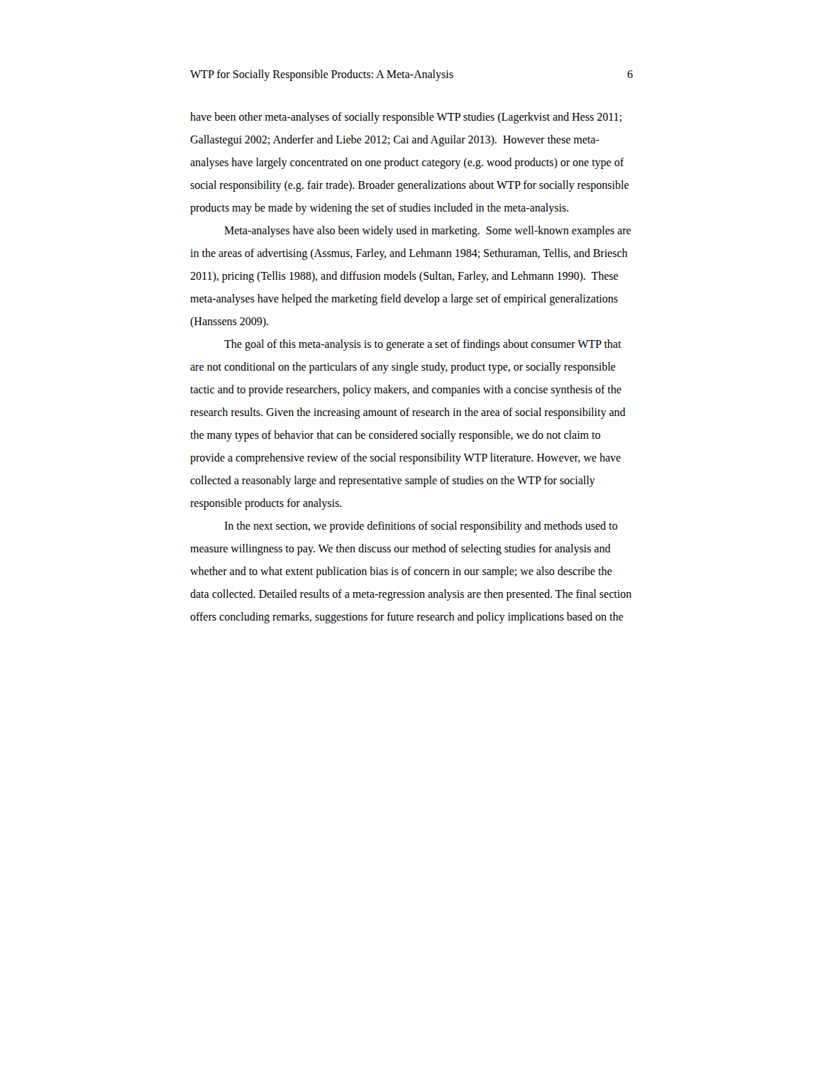WTP for Socially Responsible Products: A Meta-Analysis 6
have been other meta-analyses of socially responsible WTP studies (Lagerkvist and Hess 2011; Gallastegui 2002; Anderfer and Liebe 2012; Cai and Aguilar 2013). However these meta-analyses have largely concentrated on one product category (e.g. wood products) or one type of social responsibility (e.g. fair trade). Broader generalizations about WTP for socially responsible products may be made by widening the set of studies included in the meta-analysis.
Meta-analyses have also been widely used in marketing. Some well-known examples are in the areas of advertising (Assmus, Farley, and Lehmann 1984; Sethuraman, Tellis, and Briesch 2011), pricing (Tellis 1988), and diffusion models (Sultan, Farley, and Lehmann 1990). These meta-analyses have helped the marketing field develop a large set of empirical generalizations (Hanssens 2009).
The goal of this meta-analysis is to generate a set of findings about consumer WTP that are not conditional on the particulars of any single study, product type, or socially responsible tactic and to provide researchers, policy makers, and companies with a concise synthesis of the research results. Given the increasing amount of research in the area of social responsibility and the many types of behavior that can be considered socially responsible, we do not claim to provide a comprehensive review of the social responsibility WTP literature. However, we have collected a reasonably large and representative sample of studies on the WTP for socially responsible products for analysis.
In the next section, we provide definitions of social responsibility and methods used to measure willingness to pay. We then discuss our method of selecting studies for analysis and whether and to what extent publication bias is of concern in our sample; we also describe the data collected. Detailed results of a meta-regression analysis are then presented. The final section offers concluding remarks, suggestions for future research and policy implications based on the